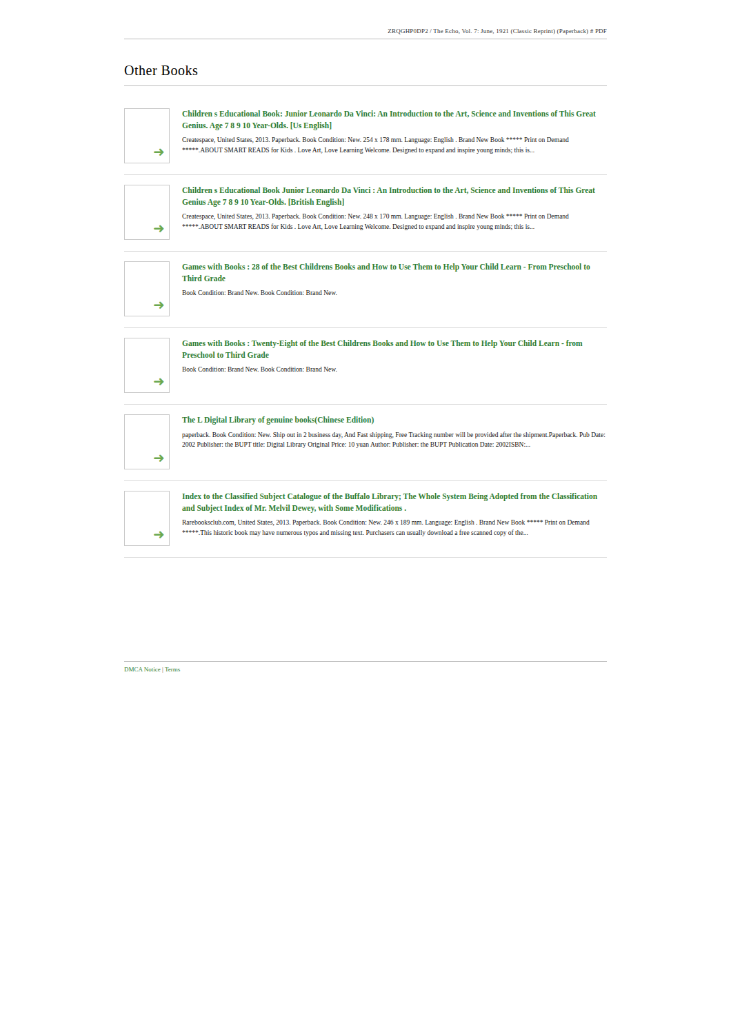ZRQGHP0DP2 / The Echo, Vol. 7: June, 1921 (Classic Reprint) (Paperback) # PDF
Other Books
Children s Educational Book: Junior Leonardo Da Vinci: An Introduction to the Art, Science and Inventions of This Great Genius. Age 7 8 9 10 Year-Olds. [Us English]
Createspace, United States, 2013. Paperback. Book Condition: New. 254 x 178 mm. Language: English . Brand New Book ***** Print on Demand *****.ABOUT SMART READS for Kids . Love Art, Love Learning Welcome. Designed to expand and inspire young minds; this is...
Children s Educational Book Junior Leonardo Da Vinci : An Introduction to the Art, Science and Inventions of This Great Genius Age 7 8 9 10 Year-Olds. [British English]
Createspace, United States, 2013. Paperback. Book Condition: New. 248 x 170 mm. Language: English . Brand New Book ***** Print on Demand *****.ABOUT SMART READS for Kids . Love Art, Love Learning Welcome. Designed to expand and inspire young minds; this is...
Games with Books : 28 of the Best Childrens Books and How to Use Them to Help Your Child Learn - From Preschool to Third Grade
Book Condition: Brand New. Book Condition: Brand New.
Games with Books : Twenty-Eight of the Best Childrens Books and How to Use Them to Help Your Child Learn - from Preschool to Third Grade
Book Condition: Brand New. Book Condition: Brand New.
The L Digital Library of genuine books(Chinese Edition)
paperback. Book Condition: New. Ship out in 2 business day, And Fast shipping, Free Tracking number will be provided after the shipment.Paperback. Pub Date: 2002 Publisher: the BUPT title: Digital Library Original Price: 10 yuan Author: Publisher: the BUPT Publication Date: 2002ISBN:...
Index to the Classified Subject Catalogue of the Buffalo Library; The Whole System Being Adopted from the Classification and Subject Index of Mr. Melvil Dewey, with Some Modifications .
Rarebooksclub.com, United States, 2013. Paperback. Book Condition: New. 246 x 189 mm. Language: English . Brand New Book ***** Print on Demand *****.This historic book may have numerous typos and missing text. Purchasers can usually download a free scanned copy of the...
DMCA Notice | Terms